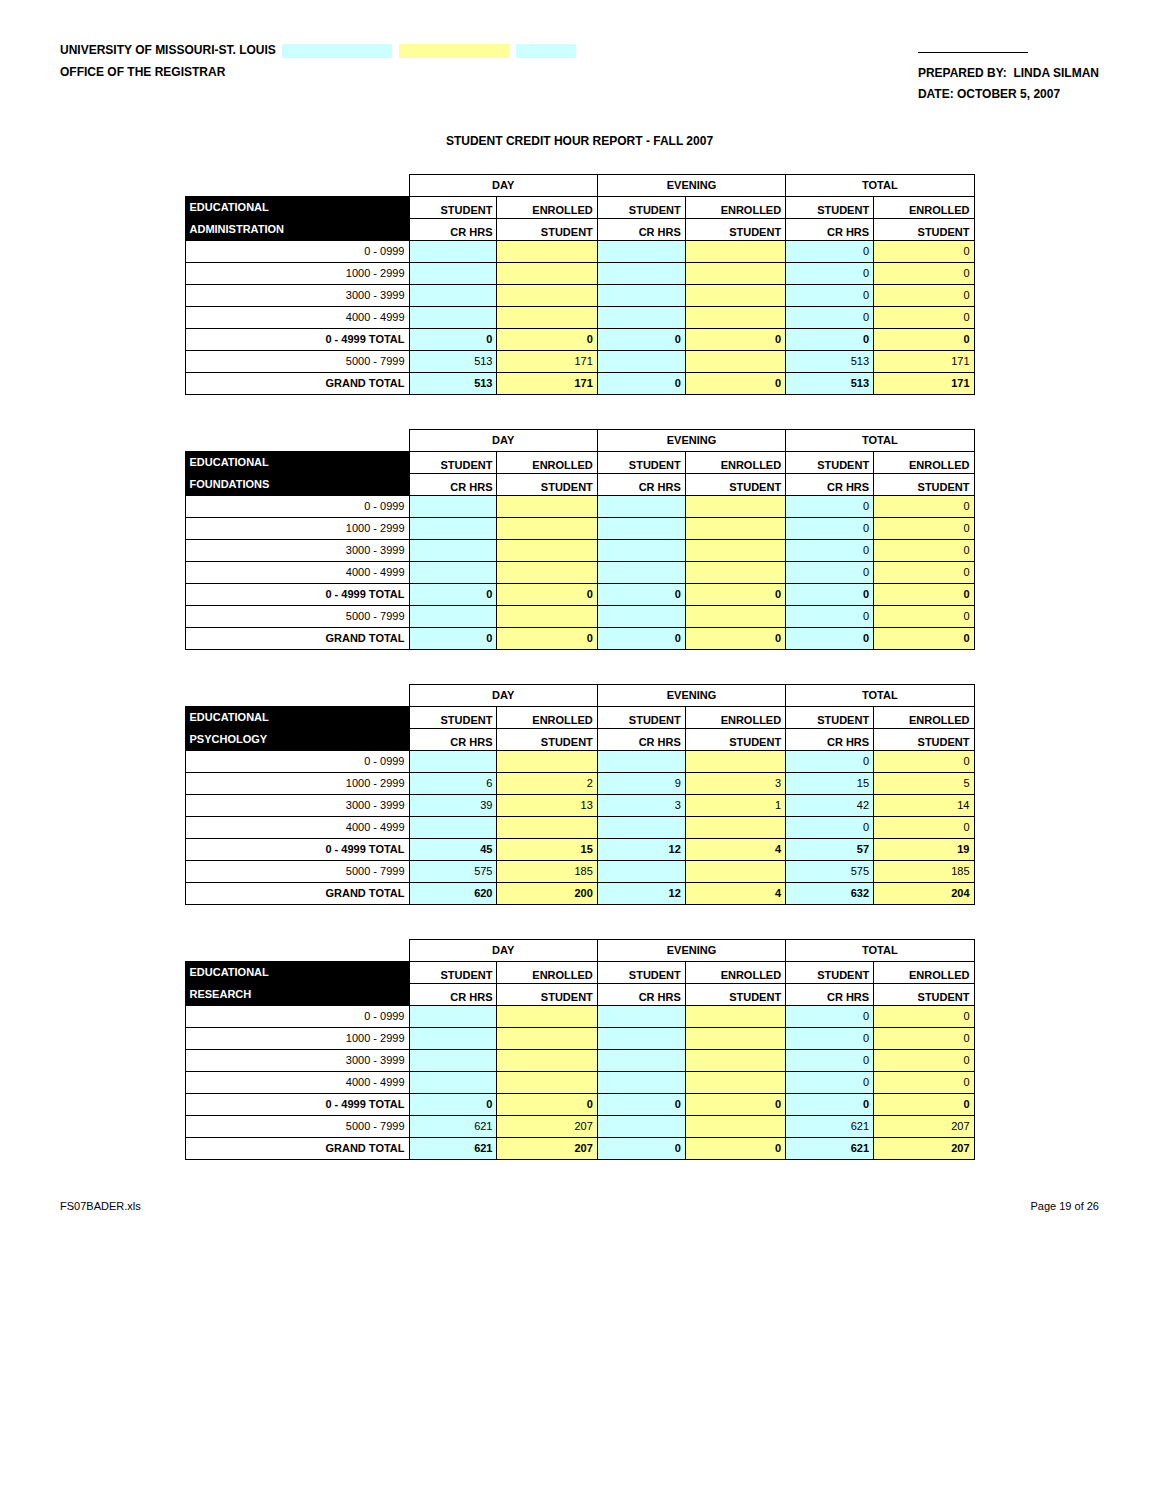UNIVERSITY OF MISSOURI-ST. LOUIS
OFFICE OF THE REGISTRAR
PREPARED BY: LINDA SILMAN
DATE: OCTOBER 5, 2007
STUDENT CREDIT HOUR REPORT - FALL 2007
| | DAY | EVENING | TOTAL |
| EDUCATIONAL | STUDENT | ENROLLED | STUDENT | ENROLLED | STUDENT | ENROLLED |
| ADMINISTRATION | CR HRS | STUDENT | CR HRS | STUDENT | CR HRS | STUDENT |
| 0 - 0999 | | | | | 0 | 0 |
| 1000 - 2999 | | | | | 0 | 0 |
| 3000 - 3999 | | | | | 0 | 0 |
| 4000 - 4999 | | | | | 0 | 0 |
| 0 - 4999 TOTAL | 0 | 0 | 0 | 0 | 0 | 0 |
| 5000 - 7999 | 513 | 171 | | | 513 | 171 |
| GRAND TOTAL | 513 | 171 | 0 | 0 | 513 | 171 |
| | DAY | EVENING | TOTAL |
| EDUCATIONAL | STUDENT | ENROLLED | STUDENT | ENROLLED | STUDENT | ENROLLED |
| FOUNDATIONS | CR HRS | STUDENT | CR HRS | STUDENT | CR HRS | STUDENT |
| 0 - 0999 | | | | | 0 | 0 |
| 1000 - 2999 | | | | | 0 | 0 |
| 3000 - 3999 | | | | | 0 | 0 |
| 4000 - 4999 | | | | | 0 | 0 |
| 0 - 4999 TOTAL | 0 | 0 | 0 | 0 | 0 | 0 |
| 5000 - 7999 | | | | | 0 | 0 |
| GRAND TOTAL | 0 | 0 | 0 | 0 | 0 | 0 |
| | DAY | EVENING | TOTAL |
| EDUCATIONAL | STUDENT | ENROLLED | STUDENT | ENROLLED | STUDENT | ENROLLED |
| PSYCHOLOGY | CR HRS | STUDENT | CR HRS | STUDENT | CR HRS | STUDENT |
| 0 - 0999 | | | | | 0 | 0 |
| 1000 - 2999 | 6 | 2 | 9 | 3 | 15 | 5 |
| 3000 - 3999 | 39 | 13 | 3 | 1 | 42 | 14 |
| 4000 - 4999 | | | | | 0 | 0 |
| 0 - 4999 TOTAL | 45 | 15 | 12 | 4 | 57 | 19 |
| 5000 - 7999 | 575 | 185 | | | 575 | 185 |
| GRAND TOTAL | 620 | 200 | 12 | 4 | 632 | 204 |
| | DAY | EVENING | TOTAL |
| EDUCATIONAL | STUDENT | ENROLLED | STUDENT | ENROLLED | STUDENT | ENROLLED |
| RESEARCH | CR HRS | STUDENT | CR HRS | STUDENT | CR HRS | STUDENT |
| 0 - 0999 | | | | | 0 | 0 |
| 1000 - 2999 | | | | | 0 | 0 |
| 3000 - 3999 | | | | | 0 | 0 |
| 4000 - 4999 | | | | | 0 | 0 |
| 0 - 4999 TOTAL | 0 | 0 | 0 | 0 | 0 | 0 |
| 5000 - 7999 | 621 | 207 | | | 621 | 207 |
| GRAND TOTAL | 621 | 207 | 0 | 0 | 621 | 207 |
FS07BADER.xls
Page 19 of 26